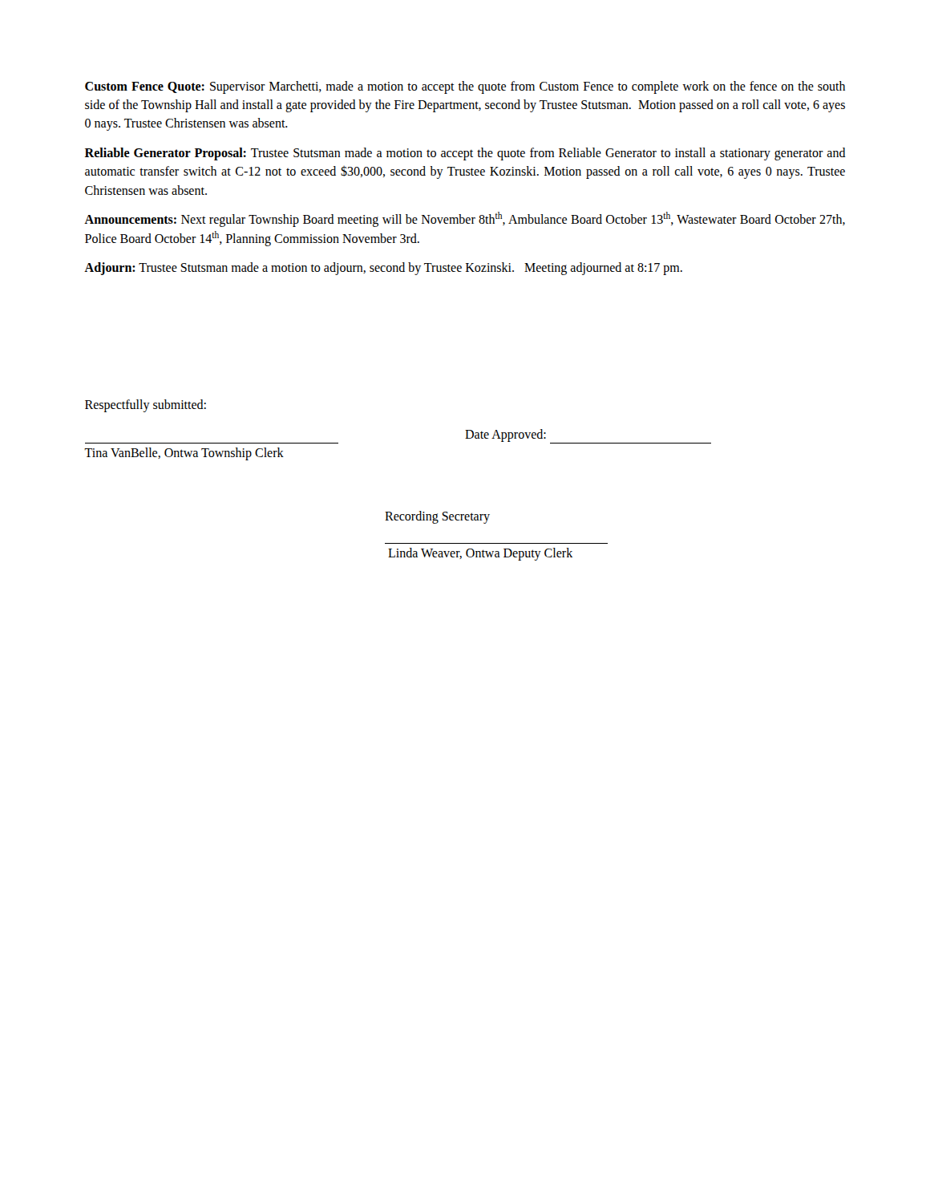Custom Fence Quote: Supervisor Marchetti, made a motion to accept the quote from Custom Fence to complete work on the fence on the south side of the Township Hall and install a gate provided by the Fire Department, second by Trustee Stutsman. Motion passed on a roll call vote, 6 ayes 0 nays. Trustee Christensen was absent.
Reliable Generator Proposal: Trustee Stutsman made a motion to accept the quote from Reliable Generator to install a stationary generator and automatic transfer switch at C-12 not to exceed $30,000, second by Trustee Kozinski. Motion passed on a roll call vote, 6 ayes 0 nays. Trustee Christensen was absent.
Announcements: Next regular Township Board meeting will be November 8thth, Ambulance Board October 13th, Wastewater Board October 27th, Police Board October 14th, Planning Commission November 3rd.
Adjourn: Trustee Stutsman made a motion to adjourn, second by Trustee Kozinski. Meeting adjourned at 8:17 pm.
Respectfully submitted:
Date Approved:
Tina VanBelle, Ontwa Township Clerk
Recording Secretary
Linda Weaver, Ontwa Deputy Clerk